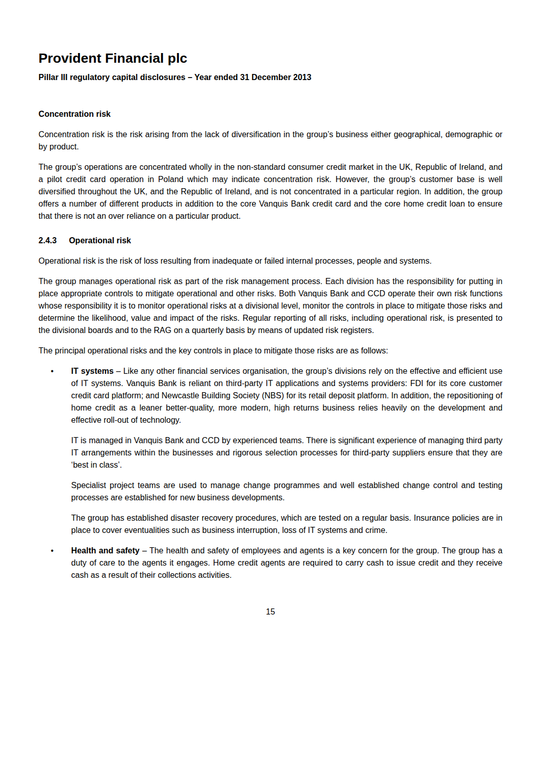Provident Financial plc
Pillar III regulatory capital disclosures – Year ended 31 December 2013
Concentration risk
Concentration risk is the risk arising from the lack of diversification in the group’s business either geographical, demographic or by product.
The group’s operations are concentrated wholly in the non-standard consumer credit market in the UK, Republic of Ireland, and a pilot credit card operation in Poland which may indicate concentration risk. However, the group’s customer base is well diversified throughout the UK, and the Republic of Ireland, and is not concentrated in a particular region. In addition, the group offers a number of different products in addition to the core Vanquis Bank credit card and the core home credit loan to ensure that there is not an over reliance on a particular product.
2.4.3 Operational risk
Operational risk is the risk of loss resulting from inadequate or failed internal processes, people and systems.
The group manages operational risk as part of the risk management process. Each division has the responsibility for putting in place appropriate controls to mitigate operational and other risks. Both Vanquis Bank and CCD operate their own risk functions whose responsibility it is to monitor operational risks at a divisional level, monitor the controls in place to mitigate those risks and determine the likelihood, value and impact of the risks. Regular reporting of all risks, including operational risk, is presented to the divisional boards and to the RAG on a quarterly basis by means of updated risk registers.
The principal operational risks and the key controls in place to mitigate those risks are as follows:
•
IT systems – Like any other financial services organisation, the group’s divisions rely on the effective and efficient use of IT systems. Vanquis Bank is reliant on third-party IT applications and systems providers: FDI for its core customer credit card platform; and Newcastle Building Society (NBS) for its retail deposit platform. In addition, the repositioning of home credit as a leaner better-quality, more modern, high returns business relies heavily on the development and effective roll-out of technology.
IT is managed in Vanquis Bank and CCD by experienced teams. There is significant experience of managing third party IT arrangements within the businesses and rigorous selection processes for third-party suppliers ensure that they are ‘best in class’.
Specialist project teams are used to manage change programmes and well established change control and testing processes are established for new business developments.
The group has established disaster recovery procedures, which are tested on a regular basis. Insurance policies are in place to cover eventualities such as business interruption, loss of IT systems and crime.
•
Health and safety – The health and safety of employees and agents is a key concern for the group. The group has a duty of care to the agents it engages. Home credit agents are required to carry cash to issue credit and they receive cash as a result of their collections activities.
15